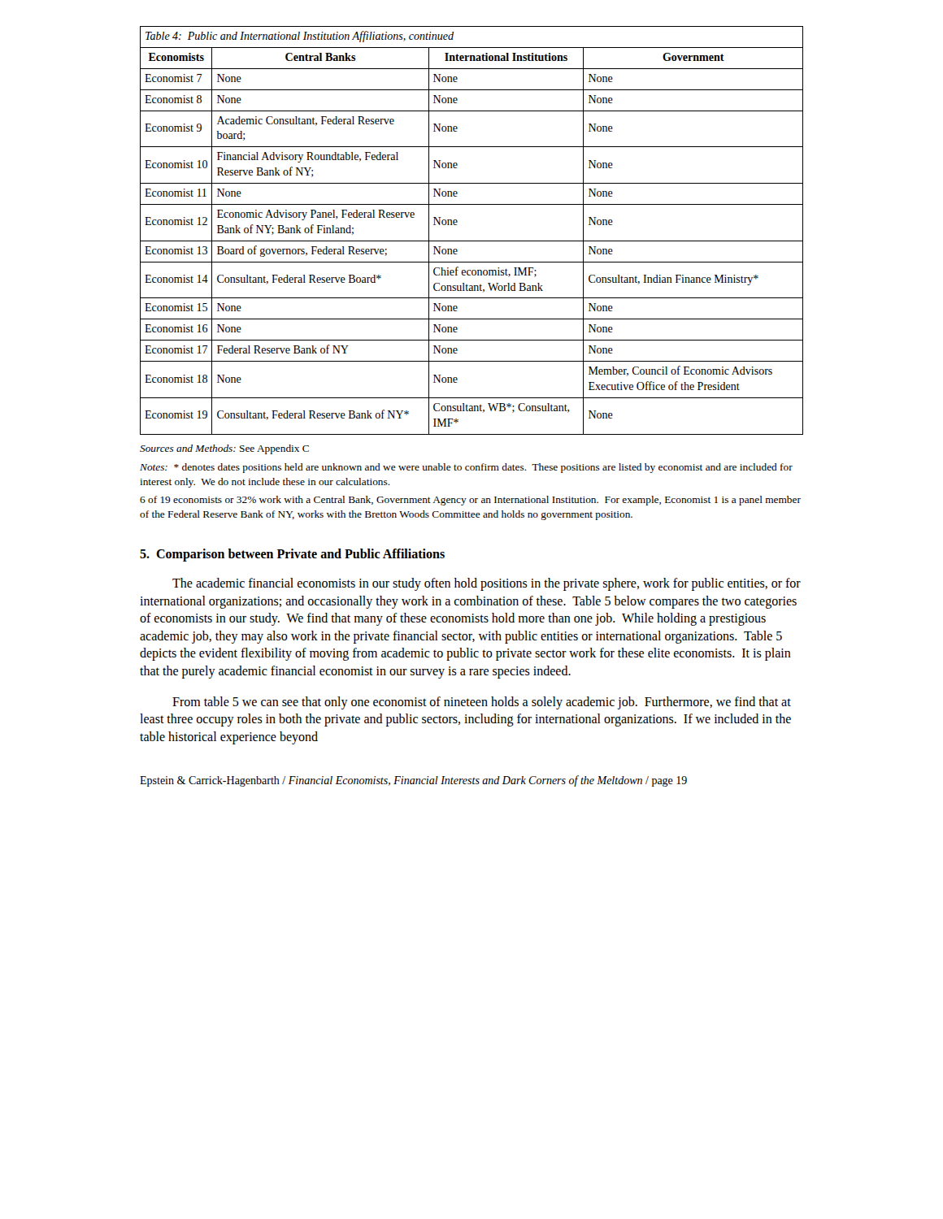Table 4: Public and International Institution Affiliations, continued
| Economists | Central Banks | International Institutions | Government |
| --- | --- | --- | --- |
| Economist 7 | None | None | None |
| Economist 8 | None | None | None |
| Economist 9 | Academic Consultant, Federal Reserve board; | None | None |
| Economist 10 | Financial Advisory Roundtable, Federal Reserve Bank of NY; | None | None |
| Economist 11 | None | None | None |
| Economist 12 | Economic Advisory Panel, Federal Reserve Bank of NY; Bank of Finland; | None | None |
| Economist 13 | Board of governors, Federal Reserve; | None | None |
| Economist 14 | Consultant, Federal Reserve Board* | Chief economist, IMF; Consultant, World Bank | Consultant, Indian Finance Ministry* |
| Economist 15 | None | None | None |
| Economist 16 | None | None | None |
| Economist 17 | Federal Reserve Bank of NY | None | None |
| Economist 18 | None | None | Member, Council of Economic Advisors Executive Office of the President |
| Economist 19 | Consultant, Federal Reserve Bank of NY* | Consultant, WB*; Consultant, IMF* | None |
Sources and Methods: See Appendix C
Notes: * denotes dates positions held are unknown and we were unable to confirm dates. These positions are listed by economist and are included for interest only. We do not include these in our calculations.
6 of 19 economists or 32% work with a Central Bank, Government Agency or an International Institution. For example, Economist 1 is a panel member of the Federal Reserve Bank of NY, works with the Bretton Woods Committee and holds no government position.
5. Comparison between Private and Public Affiliations
The academic financial economists in our study often hold positions in the private sphere, work for public entities, or for international organizations; and occasionally they work in a combination of these. Table 5 below compares the two categories of economists in our study. We find that many of these economists hold more than one job. While holding a prestigious academic job, they may also work in the private financial sector, with public entities or international organizations. Table 5 depicts the evident flexibility of moving from academic to public to private sector work for these elite economists. It is plain that the purely academic financial economist in our survey is a rare species indeed.
From table 5 we can see that only one economist of nineteen holds a solely academic job. Furthermore, we find that at least three occupy roles in both the private and public sectors, including for international organizations. If we included in the table historical experience beyond
Epstein & Carrick-Hagenbarth / Financial Economists, Financial Interests and Dark Corners of the Meltdown / page 19